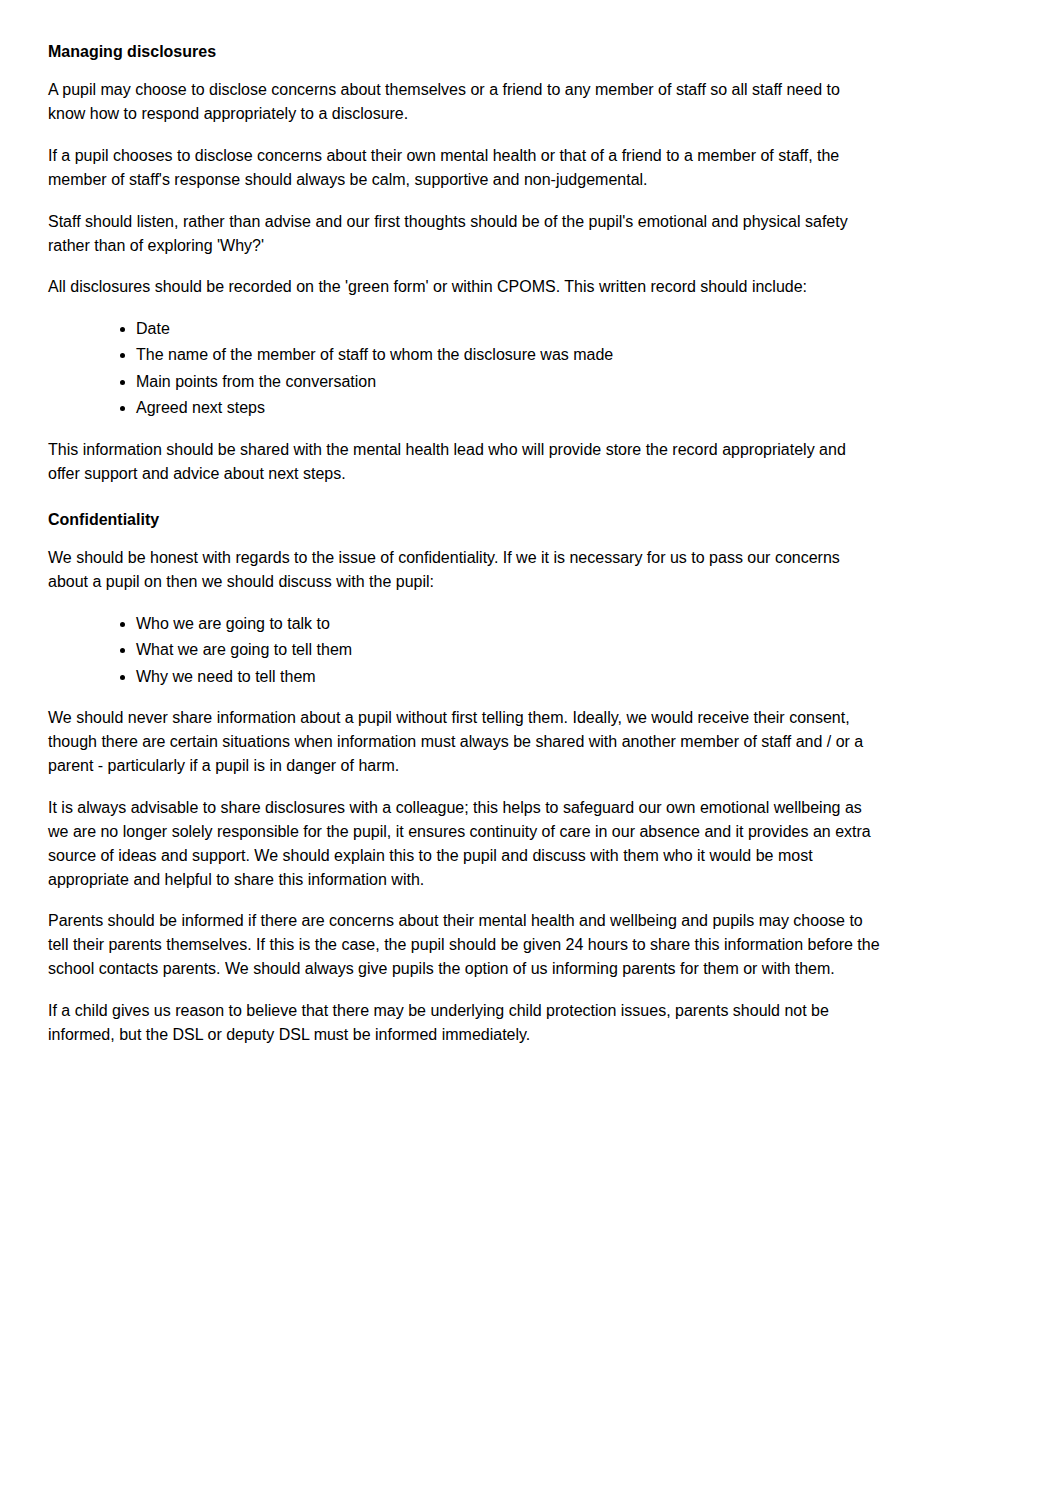Managing disclosures
A pupil may choose to disclose concerns about themselves or a friend to any member of staff so all staff need to know how to respond appropriately to a disclosure.
If a pupil chooses to disclose concerns about their own mental health or that of a friend to a member of staff, the member of staff's response should always be calm, supportive and non-judgemental.
Staff should listen, rather than advise and our first thoughts should be of the pupil's emotional and physical safety rather than of exploring 'Why?'
All disclosures should be recorded on the 'green form' or within CPOMS. This written record should include:
Date
The name of the member of staff to whom the disclosure was made
Main points from the conversation
Agreed next steps
This information should be shared with the mental health lead who will provide store the record appropriately and offer support and advice about next steps.
Confidentiality
We should be honest with regards to the issue of confidentiality. If we it is necessary for us to pass our concerns about a pupil on then we should discuss with the pupil:
Who we are going to talk to
What we are going to tell them
Why we need to tell them
We should never share information about a pupil without first telling them. Ideally, we would receive their consent, though there are certain situations when information must always be shared with another member of staff and / or a parent - particularly if a pupil is in danger of harm.
It is always advisable to share disclosures with a colleague; this helps to safeguard our own emotional wellbeing as we are no longer solely responsible for the pupil, it ensures continuity of care in our absence and it provides an extra source of ideas and support. We should explain this to the pupil and discuss with them who it would be most appropriate and helpful to share this information with.
Parents should be informed if there are concerns about their mental health and wellbeing and pupils may choose to tell their parents themselves. If this is the case, the pupil should be given 24 hours to share this information before the school contacts parents. We should always give pupils the option of us informing parents for them or with them.
If a child gives us reason to believe that there may be underlying child protection issues, parents should not be informed, but the DSL or deputy DSL must be informed immediately.